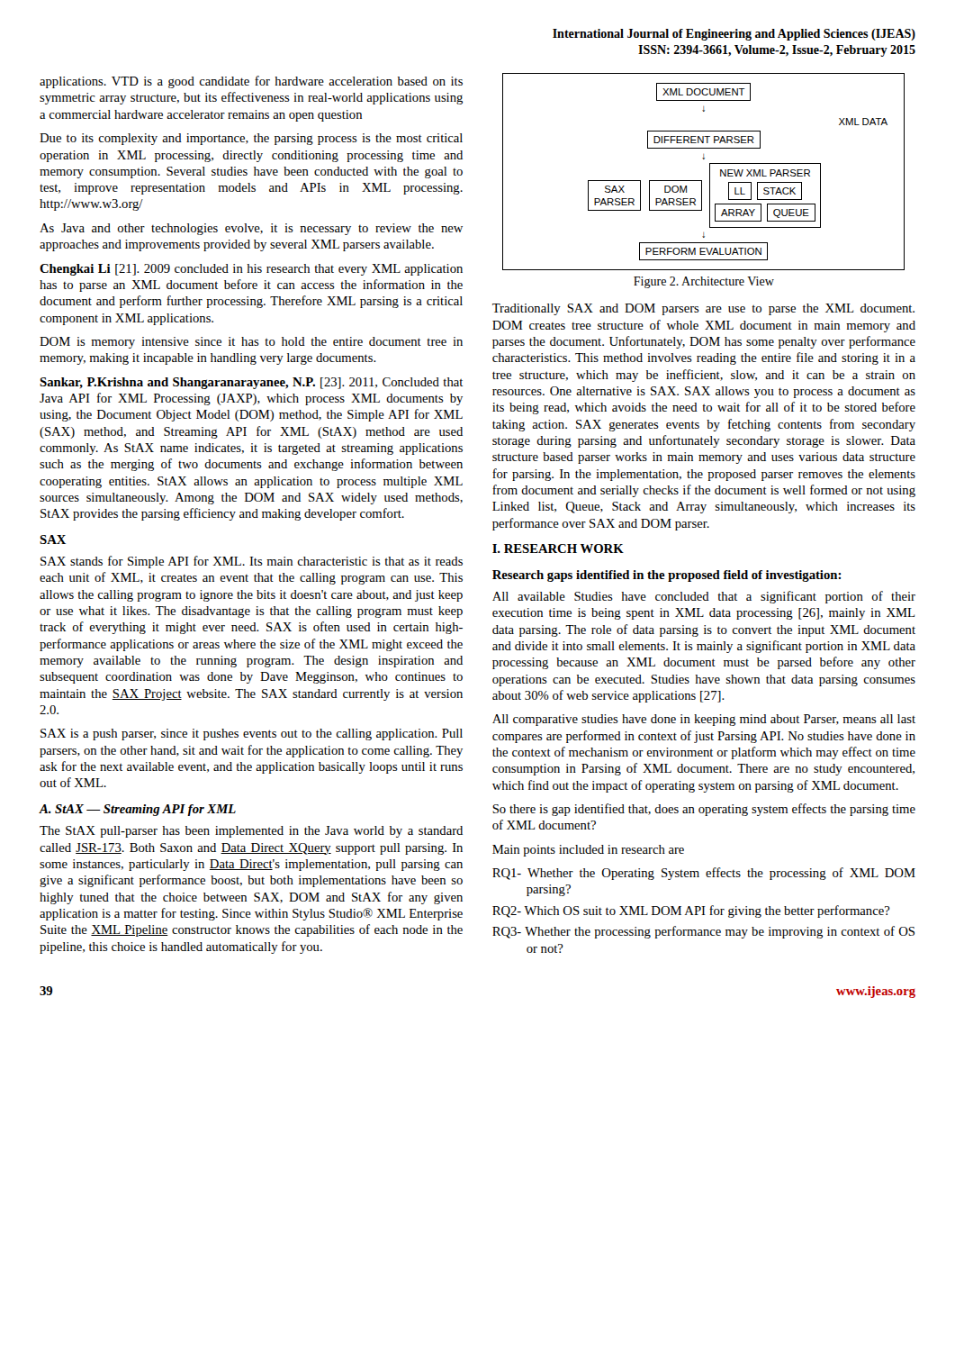International Journal of Engineering and Applied Sciences (IJEAS) ISSN: 2394-3661, Volume-2, Issue-2, February 2015
applications. VTD is a good candidate for hardware acceleration based on its symmetric array structure, but its effectiveness in real-world applications using a commercial hardware accelerator remains an open question
Due to its complexity and importance, the parsing process is the most critical operation in XML processing, directly conditioning processing time and memory consumption. Several studies have been conducted with the goal to test, improve representation models and APIs in XML processing. http://www.w3.org/
As Java and other technologies evolve, it is necessary to review the new approaches and improvements provided by several XML parsers available.
Chengkai Li [21]. 2009 concluded in his research that every XML application has to parse an XML document before it can access the information in the document and perform further processing. Therefore XML parsing is a critical component in XML applications.
DOM is memory intensive since it has to hold the entire document tree in memory, making it incapable in handling very large documents.
Sankar, P.Krishna and Shangaranarayanee, N.P. [23]. 2011, Concluded that Java API for XML Processing (JAXP), which process XML documents by using, the Document Object Model (DOM) method, the Simple API for XML (SAX) method, and Streaming API for XML (StAX) method are used commonly. As StAX name indicates, it is targeted at streaming applications such as the merging of two documents and exchange information between cooperating entities. StAX allows an application to process multiple XML sources simultaneously. Among the DOM and SAX widely used methods, StAX provides the parsing efficiency and making developer comfort.
SAX
SAX stands for Simple API for XML. Its main characteristic is that as it reads each unit of XML, it creates an event that the calling program can use. This allows the calling program to ignore the bits it doesn't care about, and just keep or use what it likes. The disadvantage is that the calling program must keep track of everything it might ever need. SAX is often used in certain high-performance applications or areas where the size of the XML might exceed the memory available to the running program. The design inspiration and subsequent coordination was done by Dave Megginson, who continues to maintain the SAX Project website. The SAX standard currently is at version 2.0.
SAX is a push parser, since it pushes events out to the calling application. Pull parsers, on the other hand, sit and wait for the application to come calling. They ask for the next available event, and the application basically loops until it runs out of XML.
A. StAX — Streaming API for XML
The StAX pull-parser has been implemented in the Java world by a standard called JSR-173. Both Saxon and Data Direct XQuery support pull parsing. In some instances, particularly in Data Direct's implementation, pull parsing can give a significant performance boost, but both implementations have been so highly tuned that the choice between SAX, DOM and StAX for any given application is a matter for testing. Since within Stylus Studio® XML Enterprise Suite the XML Pipeline constructor knows the capabilities of each node in the pipeline, this choice is handled automatically for you.
XML DOCUMENT
↓
XML DATA
DIFFERENT PARSER
↓
SAX
PARSER DOM
PARSER NEW XML PARSER
LL STACK
ARRAY QUEUE
↓
PERFORM EVALUATION
Figure 2. Architecture View
Traditionally SAX and DOM parsers are use to parse the XML document. DOM creates tree structure of whole XML document in main memory and parses the document. Unfortunately, DOM has some penalty over performance characteristics. This method involves reading the entire file and storing it in a tree structure, which may be inefficient, slow, and it can be a strain on resources. One alternative is SAX. SAX allows you to process a document as its being read, which avoids the need to wait for all of it to be stored before taking action. SAX generates events by fetching contents from secondary storage during parsing and unfortunately secondary storage is slower. Data structure based parser works in main memory and uses various data structure for parsing. In the implementation, the proposed parser removes the elements from document and serially checks if the document is well formed or not using Linked list, Queue, Stack and Array simultaneously, which increases its performance over SAX and DOM parser.
I. RESEARCH WORK
Research gaps identified in the proposed field of investigation:
All available Studies have concluded that a significant portion of their execution time is being spent in XML data processing [26], mainly in XML data parsing. The role of data parsing is to convert the input XML document and divide it into small elements. It is mainly a significant portion in XML data processing because an XML document must be parsed before any other operations can be executed. Studies have shown that data parsing consumes about 30% of web service applications [27].
All comparative studies have done in keeping mind about Parser, means all last compares are performed in context of just Parsing API. No studies have done in the context of mechanism or environment or platform which may effect on time consumption in Parsing of XML document. There are no study encountered, which find out the impact of operating system on parsing of XML document.
So there is gap identified that, does an operating system effects the parsing time of XML document?
Main points included in research are
RQ1- Whether the Operating System effects the processing of XML DOM parsing?
RQ2- Which OS suit to XML DOM API for giving the better performance?
RQ3- Whether the processing performance may be improving in context of OS or not?
39 www.ijeas.org